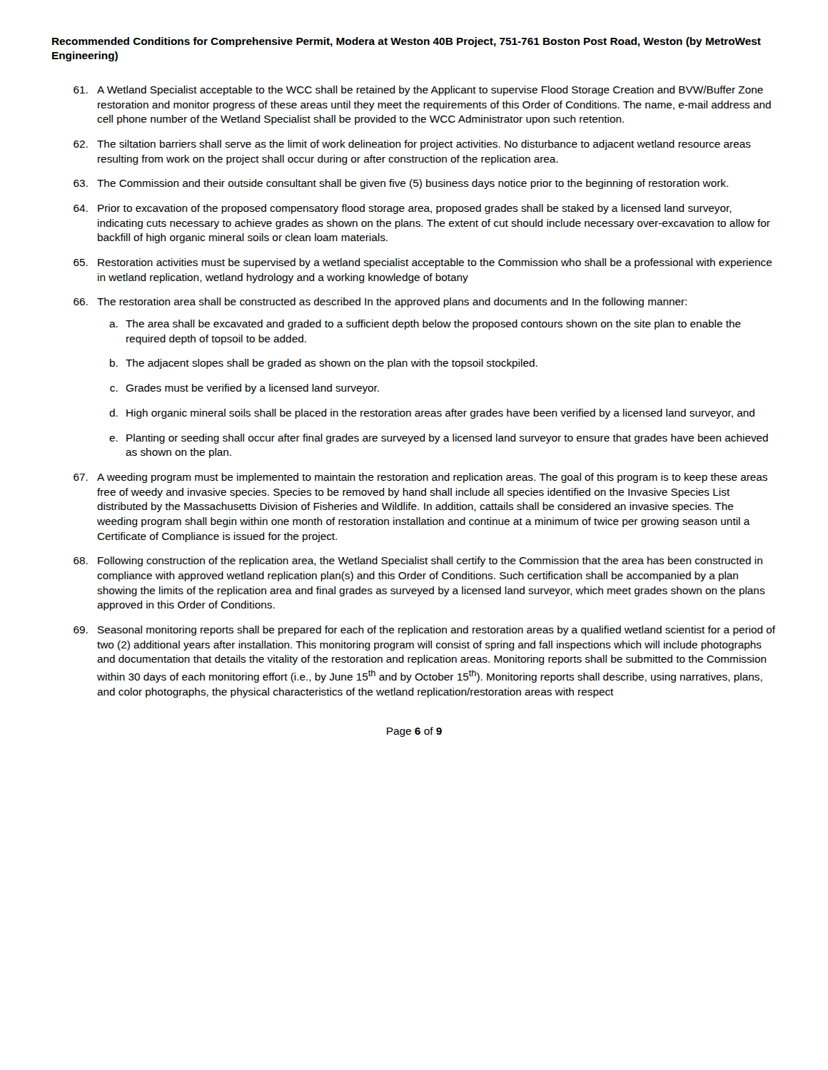Recommended Conditions for Comprehensive Permit, Modera at Weston 40B Project, 751-761 Boston Post Road, Weston (by MetroWest Engineering)
A Wetland Specialist acceptable to the WCC shall be retained by the Applicant to supervise Flood Storage Creation and BVW/Buffer Zone restoration and monitor progress of these areas until they meet the requirements of this Order of Conditions. The name, e-mail address and cell phone number of the Wetland Specialist shall be provided to the WCC Administrator upon such retention.
The siltation barriers shall serve as the limit of work delineation for project activities. No disturbance to adjacent wetland resource areas resulting from work on the project shall occur during or after construction of the replication area.
The Commission and their outside consultant shall be given five (5) business days notice prior to the beginning of restoration work.
Prior to excavation of the proposed compensatory flood storage area, proposed grades shall be staked by a licensed land surveyor, indicating cuts necessary to achieve grades as shown on the plans. The extent of cut should include necessary over-excavation to allow for backfill of high organic mineral soils or clean loam materials.
Restoration activities must be supervised by a wetland specialist acceptable to the Commission who shall be a professional with experience in wetland replication, wetland hydrology and a working knowledge of botany
The restoration area shall be constructed as described In the approved plans and documents and In the following manner:
The area shall be excavated and graded to a sufficient depth below the proposed contours shown on the site plan to enable the required depth of topsoil to be added.
The adjacent slopes shall be graded as shown on the plan with the topsoil stockpiled.
Grades must be verified by a licensed land surveyor.
High organic mineral soils shall be placed in the restoration areas after grades have been verified by a licensed land surveyor, and
Planting or seeding shall occur after final grades are surveyed by a licensed land surveyor to ensure that grades have been achieved as shown on the plan.
A weeding program must be implemented to maintain the restoration and replication areas. The goal of this program is to keep these areas free of weedy and invasive species. Species to be removed by hand shall include all species identified on the Invasive Species List distributed by the Massachusetts Division of Fisheries and Wildlife. In addition, cattails shall be considered an invasive species. The weeding program shall begin within one month of restoration installation and continue at a minimum of twice per growing season until a Certificate of Compliance is issued for the project.
Following construction of the replication area, the Wetland Specialist shall certify to the Commission that the area has been constructed in compliance with approved wetland replication plan(s) and this Order of Conditions. Such certification shall be accompanied by a plan showing the limits of the replication area and final grades as surveyed by a licensed land surveyor, which meet grades shown on the plans approved in this Order of Conditions.
Seasonal monitoring reports shall be prepared for each of the replication and restoration areas by a qualified wetland scientist for a period of two (2) additional years after installation. This monitoring program will consist of spring and fall inspections which will include photographs and documentation that details the vitality of the restoration and replication areas. Monitoring reports shall be submitted to the Commission within 30 days of each monitoring effort (i.e., by June 15th and by October 15th). Monitoring reports shall describe, using narratives, plans, and color photographs, the physical characteristics of the wetland replication/restoration areas with respect
Page 6 of 9